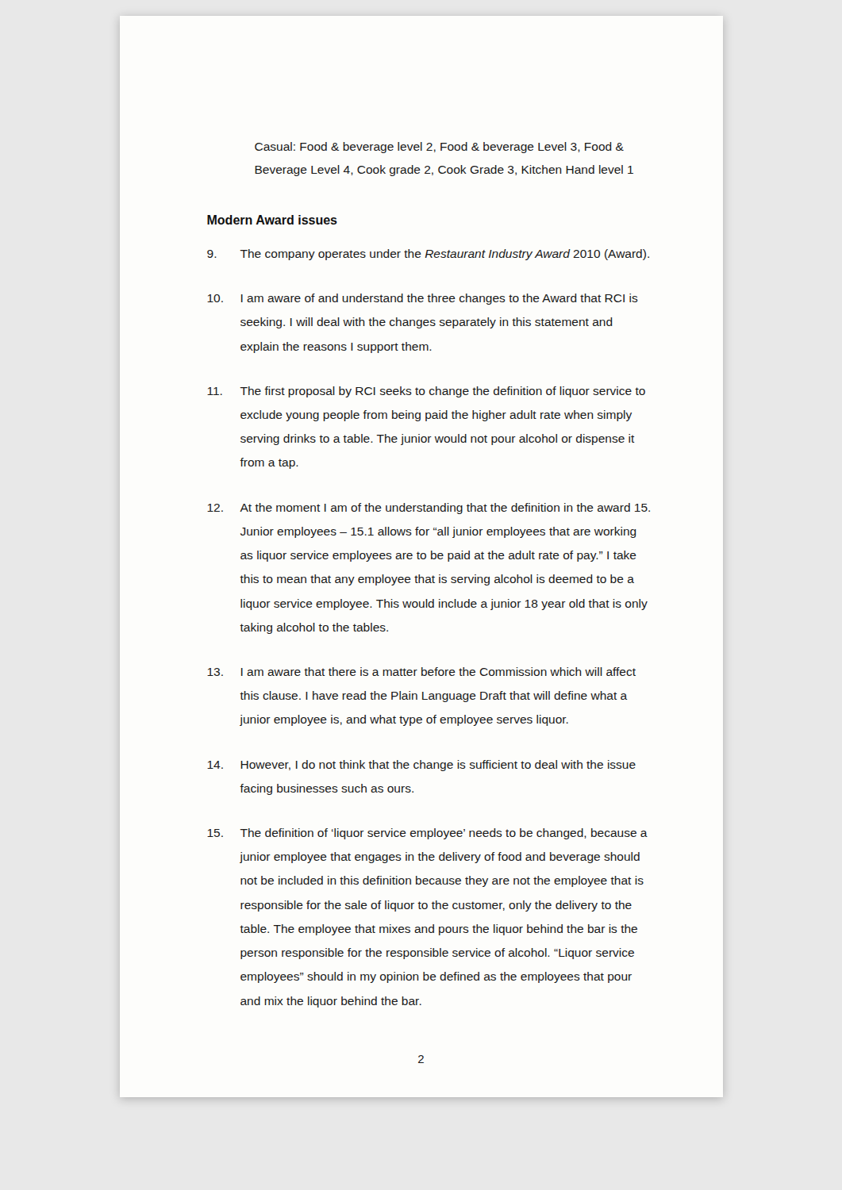Casual: Food & beverage level 2, Food & beverage Level 3, Food & Beverage Level 4, Cook grade 2, Cook Grade 3, Kitchen Hand level 1
Modern Award issues
The company operates under the Restaurant Industry Award 2010 (Award).
I am aware of and understand the three changes to the Award that RCI is seeking. I will deal with the changes separately in this statement and explain the reasons I support them.
The first proposal by RCI seeks to change the definition of liquor service to exclude young people from being paid the higher adult rate when simply serving drinks to a table. The junior would not pour alcohol or dispense it from a tap.
At the moment I am of the understanding that the definition in the award 15. Junior employees – 15.1 allows for “all junior employees that are working as liquor service employees are to be paid at the adult rate of pay.” I take this to mean that any employee that is serving alcohol is deemed to be a liquor service employee. This would include a junior 18 year old that is only taking alcohol to the tables.
I am aware that there is a matter before the Commission which will affect this clause. I have read the Plain Language Draft that will define what a junior employee is, and what type of employee serves liquor.
However, I do not think that the change is sufficient to deal with the issue facing businesses such as ours.
The definition of ‘liquor service employee’ needs to be changed, because a junior employee that engages in the delivery of food and beverage should not be included in this definition because they are not the employee that is responsible for the sale of liquor to the customer, only the delivery to the table. The employee that mixes and pours the liquor behind the bar is the person responsible for the responsible service of alcohol. “Liquor service employees” should in my opinion be defined as the employees that pour and mix the liquor behind the bar.
2